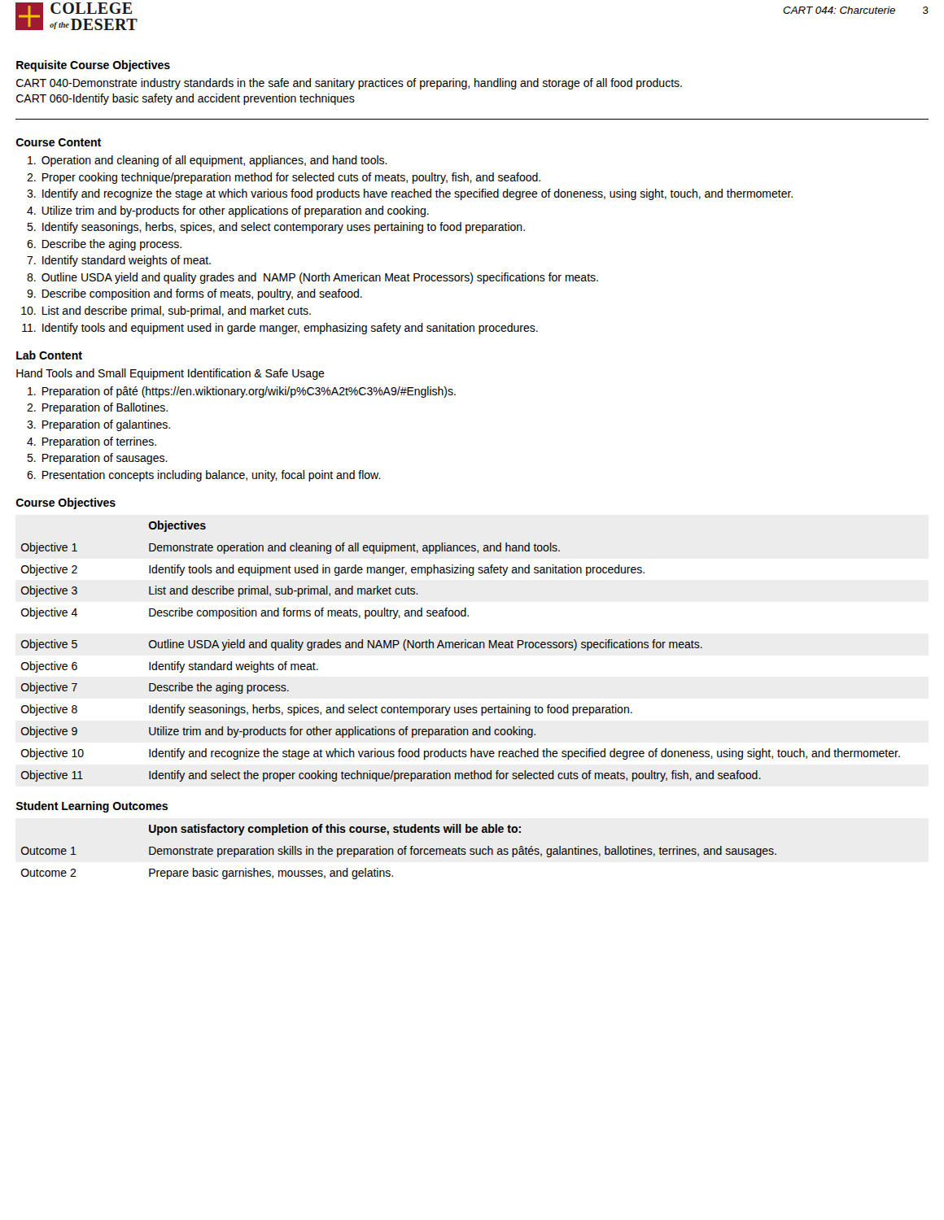COLLEGE of the DESERT
CART 044: Charcuterie 3
Requisite Course Objectives
CART 040-Demonstrate industry standards in the safe and sanitary practices of preparing, handling and storage of all food products.
CART 060-Identify basic safety and accident prevention techniques
Course Content
Operation and cleaning of all equipment, appliances, and hand tools.
Proper cooking technique/preparation method for selected cuts of meats, poultry, fish, and seafood.
Identify and recognize the stage at which various food products have reached the specified degree of doneness, using sight, touch, and thermometer.
Utilize trim and by-products for other applications of preparation and cooking.
Identify seasonings, herbs, spices, and select contemporary uses pertaining to food preparation.
Describe the aging process.
Identify standard weights of meat.
Outline USDA yield and quality grades and NAMP (North American Meat Processors) specifications for meats.
Describe composition and forms of meats, poultry, and seafood.
List and describe primal, sub-primal, and market cuts.
Identify tools and equipment used in garde manger, emphasizing safety and sanitation procedures.
Lab Content
Hand Tools and Small Equipment Identification & Safe Usage
Preparation of pâté (https://en.wiktionary.org/wiki/p%C3%A2t%C3%A9/#English)s.
Preparation of Ballotines.
Preparation of galantines.
Preparation of terrines.
Preparation of sausages.
Presentation concepts including balance, unity, focal point and flow.
Course Objectives
| | Objectives |
| --- | --- |
| Objective 1 | Demonstrate operation and cleaning of all equipment, appliances, and hand tools. |
| Objective 2 | Identify tools and equipment used in garde manger, emphasizing safety and sanitation procedures. |
| Objective 3 | List and describe primal, sub-primal, and market cuts. |
| Objective 4 | Describe composition and forms of meats, poultry, and seafood. |
| Objective 5 | Outline USDA yield and quality grades and NAMP (North American Meat Processors) specifications for meats. |
| Objective 6 | Identify standard weights of meat. |
| Objective 7 | Describe the aging process. |
| Objective 8 | Identify seasonings, herbs, spices, and select contemporary uses pertaining to food preparation. |
| Objective 9 | Utilize trim and by-products for other applications of preparation and cooking. |
| Objective 10 | Identify and recognize the stage at which various food products have reached the specified degree of doneness, using sight, touch, and thermometer. |
| Objective 11 | Identify and select the proper cooking technique/preparation method for selected cuts of meats, poultry, fish, and seafood. |
Student Learning Outcomes
| | Upon satisfactory completion of this course, students will be able to: |
| --- | --- |
| Outcome 1 | Demonstrate preparation skills in the preparation of forcemeats such as pâtés, galantines, ballotines, terrines, and sausages. |
| Outcome 2 | Prepare basic garnishes, mousses, and gelatins. |